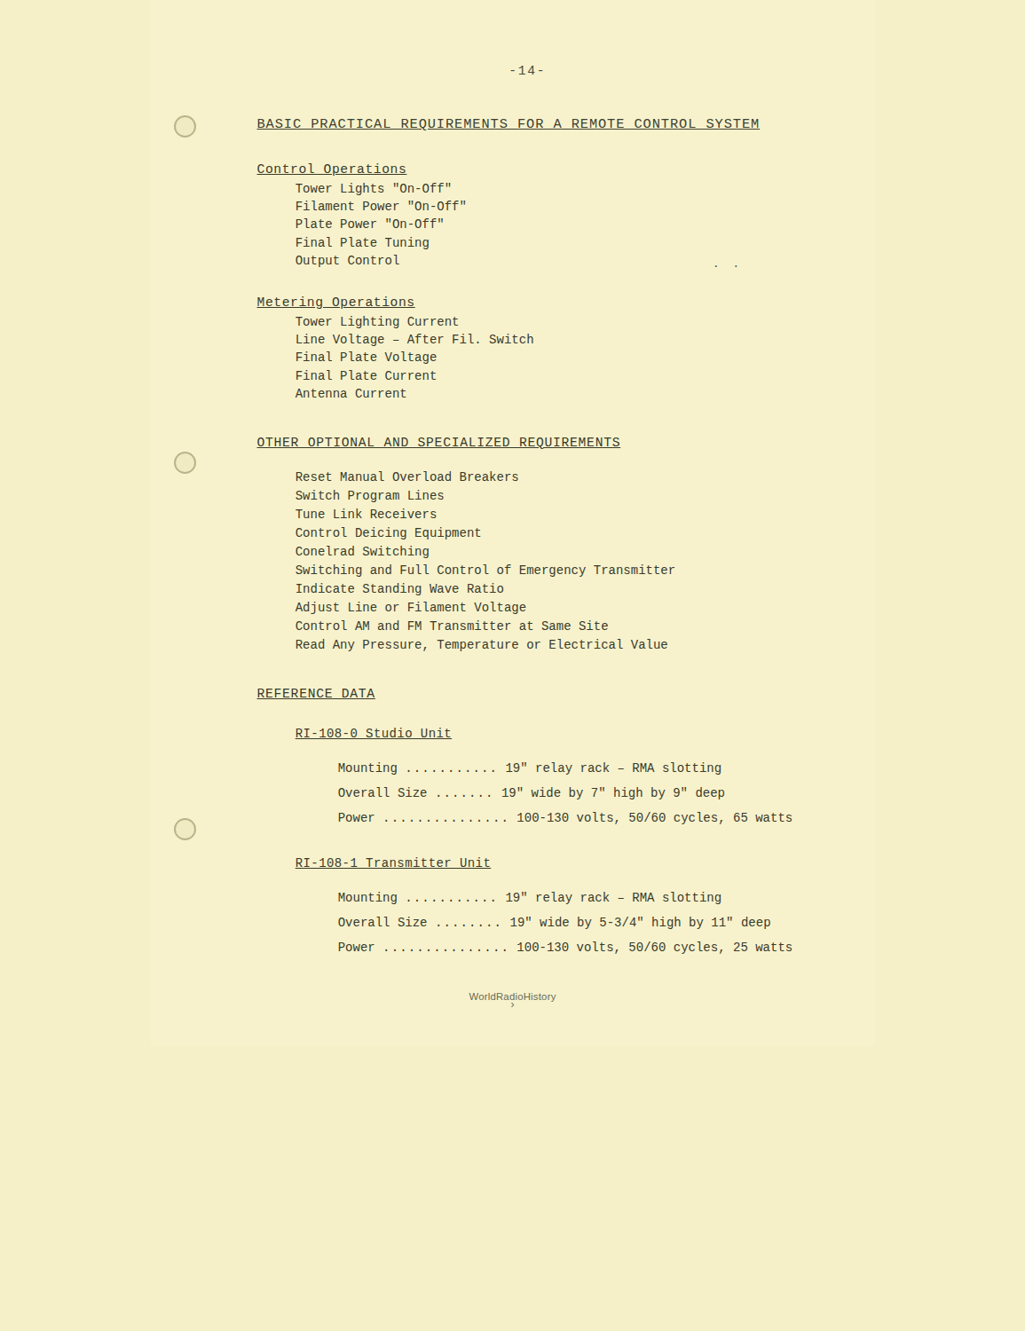-14-
BASIC PRACTICAL REQUIREMENTS FOR A REMOTE CONTROL SYSTEM
Control Operations
Tower Lights "On-Off"
Filament Power "On-Off"
Plate Power "On-Off"
Final Plate Tuning
Output Control
Metering Operations
Tower Lighting Current
Line Voltage – After Fil. Switch
Final Plate Voltage
Final Plate Current
Antenna Current
· ·
OTHER OPTIONAL AND SPECIALIZED REQUIREMENTS
Reset Manual Overload Breakers
Switch Program Lines
Tune Link Receivers
Control Deicing Equipment
Conelrad Switching
Switching and Full Control of Emergency Transmitter
Indicate Standing Wave Ratio
Adjust Line or Filament Voltage
Control AM and FM Transmitter at Same Site
Read Any Pressure, Temperature or Electrical Value
REFERENCE DATA
RI-108-0 Studio Unit
Mounting ........... 19" relay rack – RMA slotting
Overall Size ....... 19" wide by 7" high by 9" deep
Power ............... 100-130 volts, 50/60 cycles, 65 watts
RI-108-1 Transmitter Unit
Mounting ........... 19" relay rack – RMA slotting
Overall Size ........ 19" wide by 5-3/4" high by 11" deep
Power ............... 100-130 volts, 50/60 cycles, 25 watts
WorldRadioHistory›